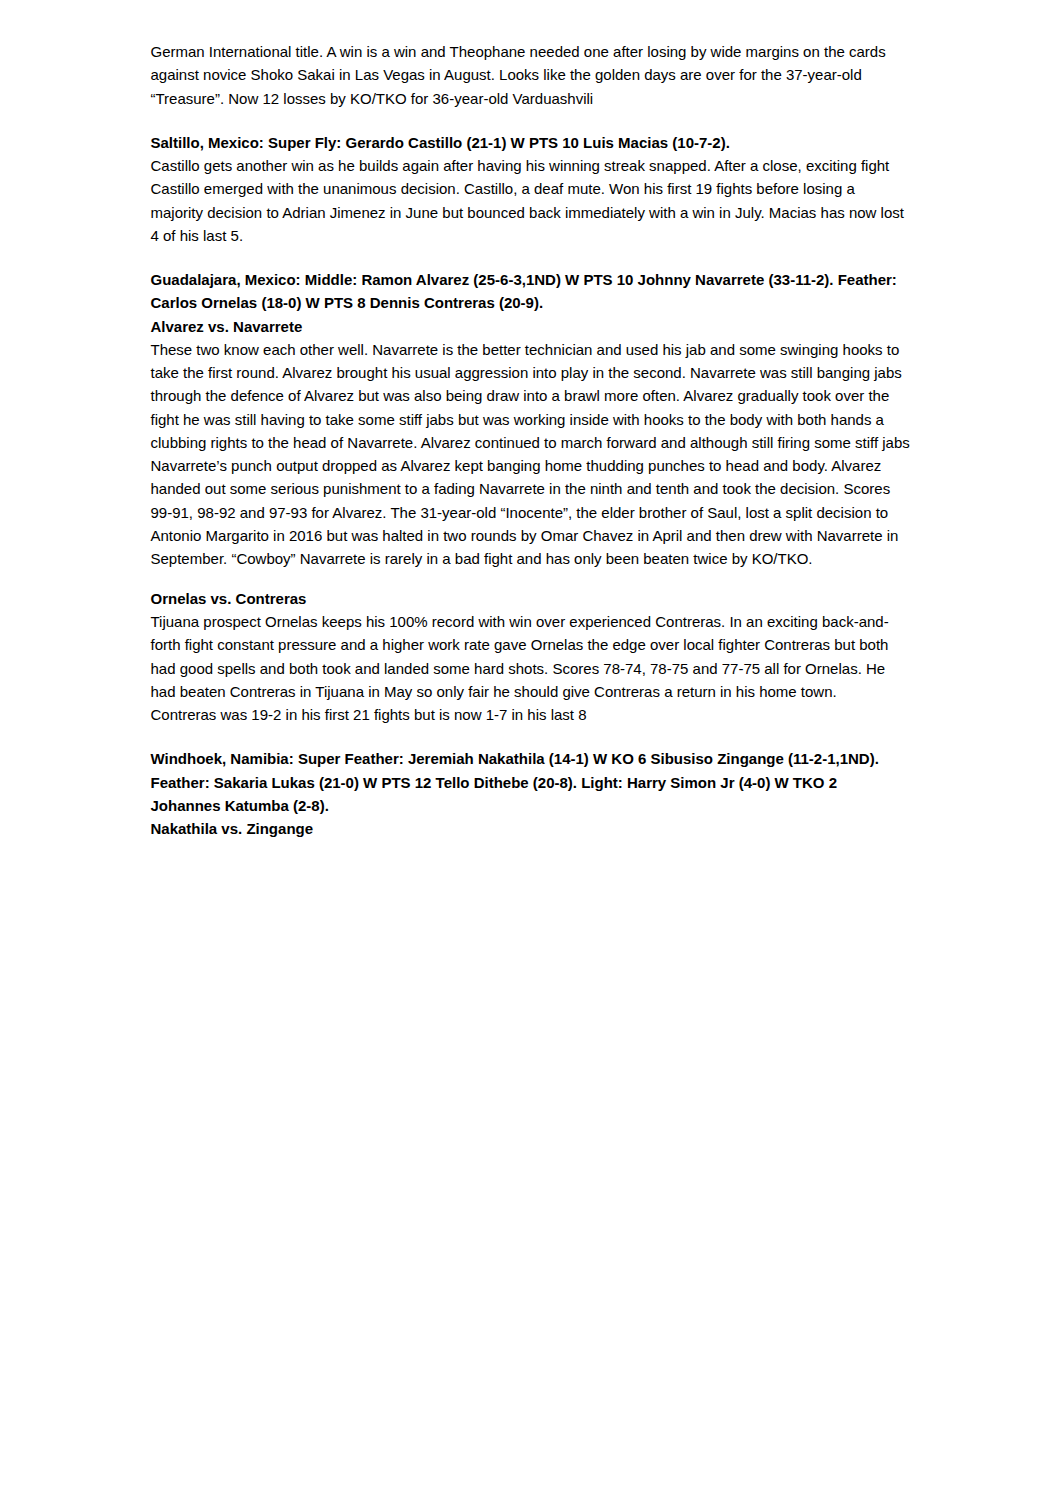German International title. A win is a win and Theophane needed one after losing by wide margins on the cards against novice Shoko Sakai in Las Vegas in August. Looks like the golden days are over for the 37-year-old “Treasure”. Now 12 losses by KO/TKO for 36-year-old Varduashvili
Saltillo, Mexico: Super Fly: Gerardo Castillo (21-1) W PTS 10 Luis Macias (10-7-2).
Castillo gets another win as he builds again after having his winning streak snapped. After a close, exciting fight Castillo emerged with the unanimous decision. Castillo, a deaf mute. Won his first 19 fights before losing a majority decision to Adrian Jimenez in June but bounced back immediately with a win in July. Macias has now lost 4 of his last 5.
Guadalajara, Mexico: Middle: Ramon Alvarez (25-6-3,1ND) W PTS 10 Johnny Navarrete (33-11-2). Feather: Carlos Ornelas (18-0) W PTS 8 Dennis Contreras (20-9).
Alvarez vs. Navarrete
These two know each other well. Navarrete is the better technician and used his jab and some swinging hooks to take the first round. Alvarez brought his usual aggression into play in the second. Navarrete was still banging jabs through the defence of Alvarez but was also being draw into a brawl more often. Alvarez gradually took over the fight he was still having to take some stiff jabs but was working inside with hooks to the body with both hands a clubbing rights to the head of Navarrete. Alvarez continued to march forward and although still firing some stiff jabs Navarrete’s punch output dropped as Alvarez kept banging home thudding punches to head and body. Alvarez handed out some serious punishment to a fading Navarrete in the ninth and tenth and took the decision. Scores 99-91, 98-92 and 97-93 for Alvarez. The 31-year-old “Inocente”, the elder brother of Saul, lost a split decision to Antonio Margarito in 2016 but was halted in two rounds by Omar Chavez in April and then drew with Navarrete in September. “Cowboy” Navarrete is rarely in a bad fight and has only been beaten twice by KO/TKO.
Ornelas vs. Contreras
Tijuana prospect Ornelas keeps his 100% record with win over experienced Contreras. In an exciting back-and-forth fight constant pressure and a higher work rate gave Ornelas the edge over local fighter Contreras but both had good spells and both took and landed some hard shots. Scores 78-74, 78-75 and 77-75 all for Ornelas. He had beaten Contreras in Tijuana in May so only fair he should give Contreras a return in his home town. Contreras was 19-2 in his first 21 fights but is now 1-7 in his last 8
Windhoek, Namibia: Super Feather: Jeremiah Nakathila (14-1) W KO 6 Sibusiso Zingange (11-2-1,1ND). Feather: Sakaria Lukas (21-0) W PTS 12 Tello Dithebe (20-8). Light: Harry Simon Jr (4-0) W TKO 2 Johannes Katumba (2-8).
Nakathila vs. Zingange